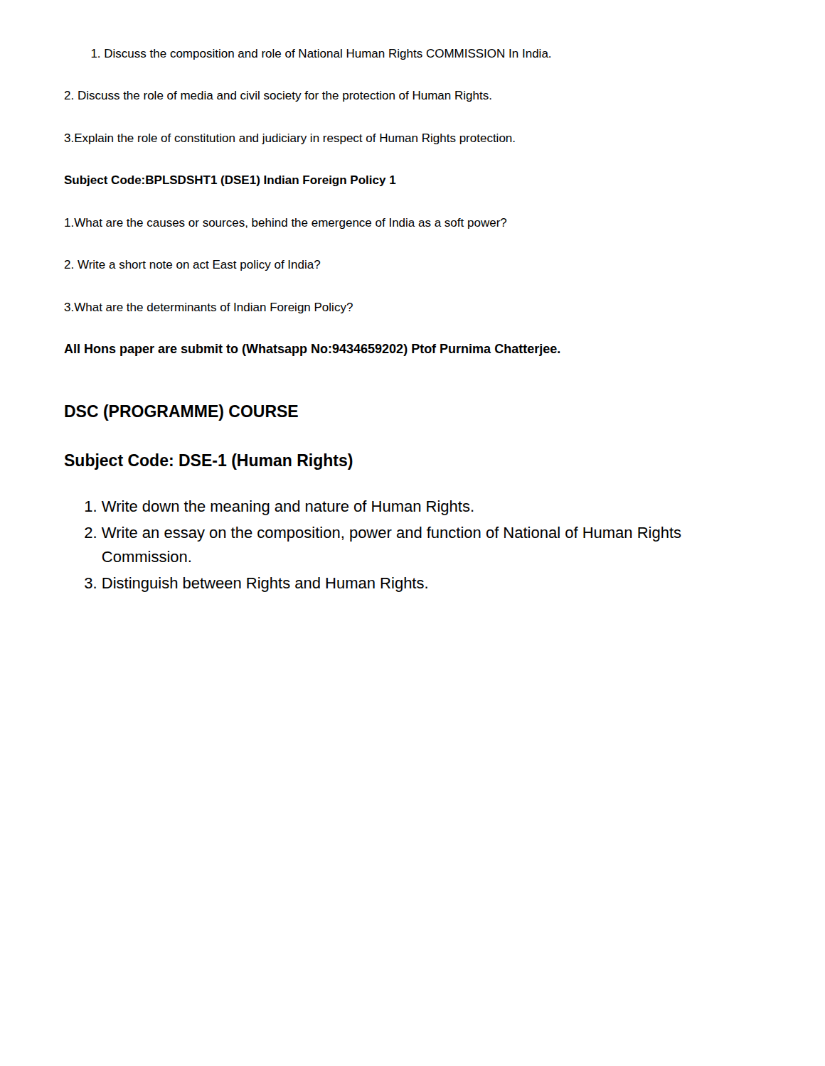1. Discuss the composition and role of National Human Rights COMMISSION In India.
2. Discuss the role of media and civil society for the protection of Human Rights.
3.Explain the role of constitution and judiciary in respect of Human Rights protection.
Subject Code:BPLSDSHT1 (DSE1) Indian Foreign Policy 1
1.What are the causes or sources, behind the emergence of India as a soft power?
2. Write a short note on act East policy of India?
3.What are the determinants of Indian Foreign Policy?
All Hons paper are submit to (Whatsapp No:9434659202) Ptof Purnima Chatterjee.
DSC (PROGRAMME) COURSE
Subject Code: DSE-1 (Human Rights)
Write down the meaning and nature of Human Rights.
Write an essay on the composition, power and function of National of Human Rights Commission.
Distinguish between Rights and Human Rights.